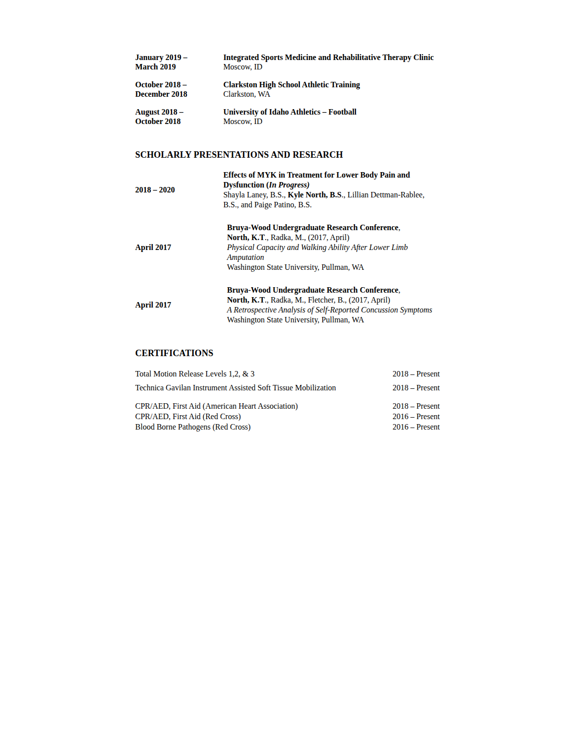January 2019 –
March 2019
Integrated Sports Medicine and Rehabilitative Therapy Clinic
Moscow, ID
October 2018 –
December 2018
Clarkston High School Athletic Training
Clarkston, WA
August 2018 –
October 2018
University of Idaho Athletics – Football
Moscow, ID
SCHOLARLY PRESENTATIONS AND RESEARCH
2018 – 2020
Effects of MYK in Treatment for Lower Body Pain and Dysfunction (In Progress)
Shayla Laney, B.S., Kyle North, B.S., Lillian Dettman-Rablee, B.S., and Paige Patino, B.S.
April 2017
Bruya-Wood Undergraduate Research Conference,
North, K.T., Radka, M., (2017, April)
Physical Capacity and Walking Ability After Lower Limb Amputation
Washington State University, Pullman, WA
April 2017
Bruya-Wood Undergraduate Research Conference,
North, K.T., Radka, M., Fletcher, B., (2017, April)
A Retrospective Analysis of Self-Reported Concussion Symptoms
Washington State University, Pullman, WA
CERTIFICATIONS
Total Motion Release Levels 1,2, & 3
2018 – Present
Technica Gavilan Instrument Assisted Soft Tissue Mobilization
2018 – Present
CPR/AED, First Aid (American Heart Association)
2018 – Present
CPR/AED, First Aid (Red Cross)
2016 – Present
Blood Borne Pathogens (Red Cross)
2016 – Present